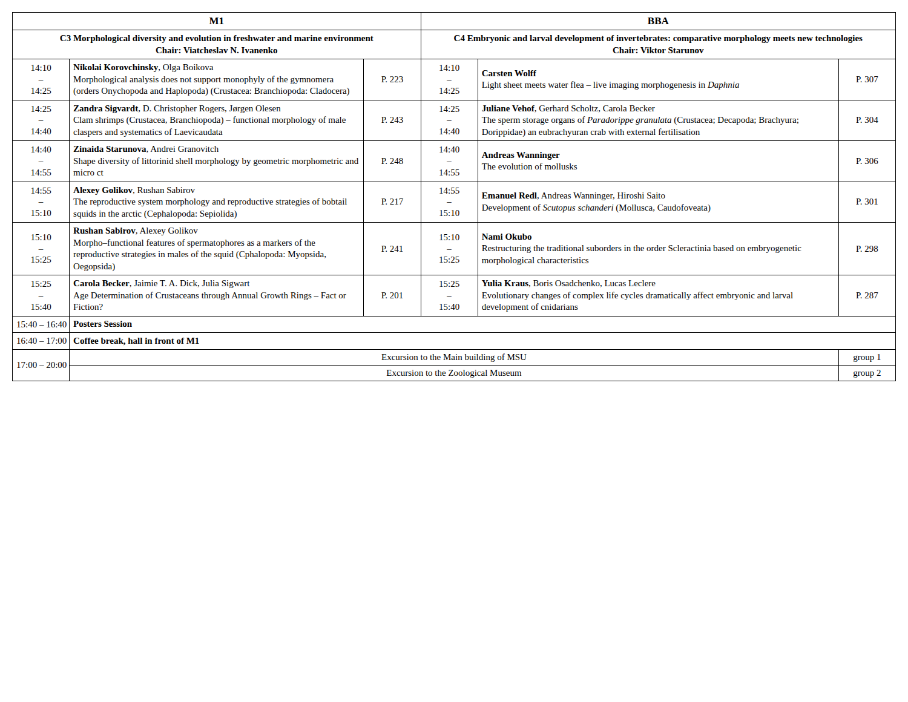| M1 | BBA |
| C3 Morphological diversity and evolution in freshwater and marine environment Chair: Viatcheslav N. Ivanenko | C4 Embryonic and larval development of invertebrates: comparative morphology meets new technologies Chair: Viktor Starunov |
| 14:10 – 14:25 | Nikolai Korovchinsky , Olga Boikova Morphological analysis does not support monophyly of the gymnomera (orders Onychopoda and Haplopoda) (Crustacea: Branchiopoda: Cladocera) | P. 223 | 14:10 – 14:25 | Carsten Wolff Light sheet meets water flea – live imaging morphogenesis in Daphnia | P. 307 |
| 14:25 – 14:40 | Zandra Sigvardt , D. Christopher Rogers, Jørgen Olesen Clam shrimps (Crustacea, Branchiopoda) – functional morphology of male claspers and systematics of Laevicaudata | P. 243 | 14:25 – 14:40 | Juliane Vehof , Gerhard Scholtz, Carola Becker The sperm storage organs of Paradorippe granulata (Crustacea; Decapoda; Brachyura; Dorippidae) an eubrachyuran crab with external fertilisation | P. 304 |
| 14:40 – 14:55 | Zinaida Starunova , Andrei Granovitch Shape diversity of littorinid shell morphology by geometric morphometric and micro ct | P. 248 | 14:40 – 14:55 | Andreas Wanninger The evolution of mollusks | P. 306 |
| 14:55 – 15:10 | Alexey Golikov , Rushan Sabirov The reproductive system morphology and reproductive strategies of bobtail squids in the arctic (Cephalopoda: Sepiolida) | P. 217 | 14:55 – 15:10 | Emanuel Redl , Andreas Wanninger, Hiroshi Saito Development of Scutopus schanderi (Mollusca, Caudofoveata) | P. 301 |
| 15:10 – 15:25 | Rushan Sabirov , Alexey Golikov Morpho–functional features of spermatophores as a markers of the reproductive strategies in males of the squid (Cphalopoda: Myopsida, Oegopsida) | P. 241 | 15:10 – 15:25 | Nami Okubo Restructuring the traditional suborders in the order Scleractinia based on embryogenetic morphological characteristics | P. 298 |
| 15:25 – 15:40 | Carola Becker , Jaimie T. A. Dick, Julia Sigwart Age Determination of Crustaceans through Annual Growth Rings – Fact or Fiction? | P. 201 | 15:25 – 15:40 | Yulia Kraus , Boris Osadchenko, Lucas Leclere Evolutionary changes of complex life cycles dramatically affect embryonic and larval development of cnidarians | P. 287 |
| 15:40 – 16:40 | Posters Session |
| 16:40 – 17:00 | Coffee break, hall in front of M1 |
| 17:00 – 20:00 | Excursion to the Main building of MSU | group 1 |
| Excursion to the Zoological Museum | group 2 |